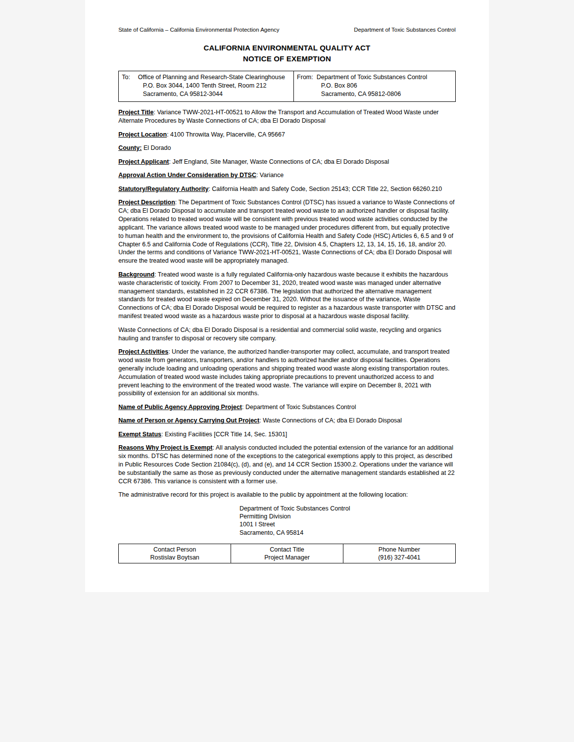State of California – California Environmental Protection Agency Department of Toxic Substances Control
CALIFORNIA ENVIRONMENTAL QUALITY ACT
NOTICE OF EXEMPTION
| To: Office of Planning and Research-State Clearinghouse P.O. Box 3044, 1400 Tenth Street, Room 212 Sacramento, CA 95812-3044 | From: Department of Toxic Substances Control P.O. Box 806 Sacramento, CA 95812-0806 |
Project Title: Variance TWW-2021-HT-00521 to Allow the Transport and Accumulation of Treated Wood Waste under Alternate Procedures by Waste Connections of CA; dba El Dorado Disposal
Project Location: 4100 Throwita Way, Placerville, CA 95667
County: El Dorado
Project Applicant: Jeff England, Site Manager, Waste Connections of CA; dba El Dorado Disposal
Approval Action Under Consideration by DTSC: Variance
Statutory/Regulatory Authority: California Health and Safety Code, Section 25143; CCR Title 22, Section 66260.210
Project Description: The Department of Toxic Substances Control (DTSC) has issued a variance to Waste Connections of CA; dba El Dorado Disposal to accumulate and transport treated wood waste to an authorized handler or disposal facility. Operations related to treated wood waste will be consistent with previous treated wood waste activities conducted by the applicant. The variance allows treated wood waste to be managed under procedures different from, but equally protective to human health and the environment to, the provisions of California Health and Safety Code (HSC) Articles 6, 6.5 and 9 of Chapter 6.5 and California Code of Regulations (CCR), Title 22, Division 4.5, Chapters 12, 13, 14, 15, 16, 18, and/or 20. Under the terms and conditions of Variance TWW-2021-HT-00521, Waste Connections of CA; dba El Dorado Disposal will ensure the treated wood waste will be appropriately managed.
Background: Treated wood waste is a fully regulated California-only hazardous waste because it exhibits the hazardous waste characteristic of toxicity. From 2007 to December 31, 2020, treated wood waste was managed under alternative management standards, established in 22 CCR 67386. The legislation that authorized the alternative management standards for treated wood waste expired on December 31, 2020. Without the issuance of the variance, Waste Connections of CA; dba El Dorado Disposal would be required to register as a hazardous waste transporter with DTSC and manifest treated wood waste as a hazardous waste prior to disposal at a hazardous waste disposal facility.
Waste Connections of CA; dba El Dorado Disposal is a residential and commercial solid waste, recycling and organics hauling and transfer to disposal or recovery site company.
Project Activities: Under the variance, the authorized handler-transporter may collect, accumulate, and transport treated wood waste from generators, transporters, and/or handlers to authorized handler and/or disposal facilities. Operations generally include loading and unloading operations and shipping treated wood waste along existing transportation routes. Accumulation of treated wood waste includes taking appropriate precautions to prevent unauthorized access to and prevent leaching to the environment of the treated wood waste. The variance will expire on December 8, 2021 with possibility of extension for an additional six months.
Name of Public Agency Approving Project: Department of Toxic Substances Control
Name of Person or Agency Carrying Out Project: Waste Connections of CA; dba El Dorado Disposal
Exempt Status: Existing Facilities [CCR Title 14, Sec. 15301]
Reasons Why Project is Exempt: All analysis conducted included the potential extension of the variance for an additional six months. DTSC has determined none of the exceptions to the categorical exemptions apply to this project, as described in Public Resources Code Section 21084(c), (d), and (e), and 14 CCR Section 15300.2. Operations under the variance will be substantially the same as those as previously conducted under the alternative management standards established at 22 CCR 67386. This variance is consistent with a former use.
The administrative record for this project is available to the public by appointment at the following location:
Department of Toxic Substances Control
Permitting Division
1001 I Street
Sacramento, CA 95814
| Contact Person Rostislav Boytsan | Contact Title Project Manager | Phone Number (916) 327-4041 |